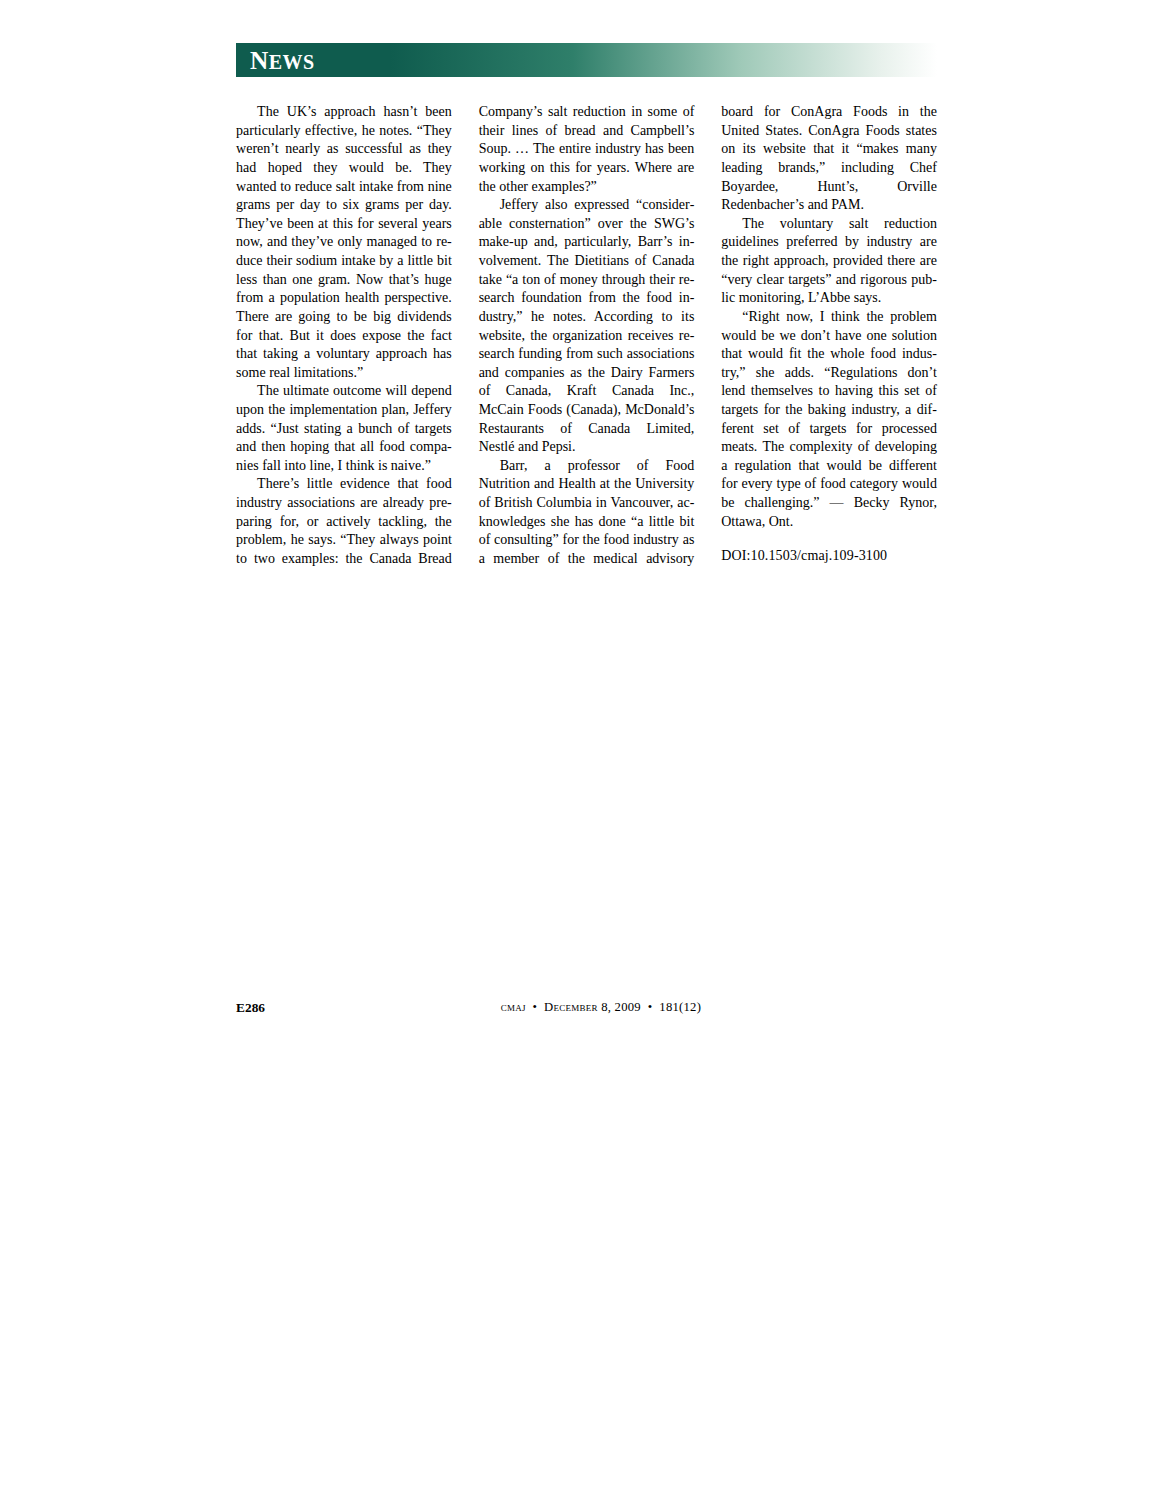NEWS
The UK’s approach hasn’t been particularly effective, he notes. “They weren’t nearly as successful as they had hoped they would be. They wanted to reduce salt intake from nine grams per day to six grams per day. They’ve been at this for several years now, and they’ve only managed to reduce their sodium intake by a little bit less than one gram. Now that’s huge from a population health perspective. There are going to be big dividends for that. But it does expose the fact that taking a voluntary approach has some real limitations.”
The ultimate outcome will depend upon the implementation plan, Jeffery adds. “Just stating a bunch of targets and then hoping that all food companies fall into line, I think is naive.”
There’s little evidence that food industry associations are already preparing for, or actively tackling, the problem, he says. “They always point to two examples: the Canada Bread Company’s salt reduction in some of their lines of bread and Campbell’s Soup. … The entire industry has been working on this for years. Where are the other examples?”
Jeffery also expressed “considerable consternation” over the SWG’s make-up and, particularly, Barr’s involvement. The Dietitians of Canada take “a ton of money through their research foundation from the food industry,” he notes. According to its website, the organization receives research funding from such associations and companies as the Dairy Farmers of Canada, Kraft Canada Inc., McCain Foods (Canada), McDonald’s Restaurants of Canada Limited, Nestlé and Pepsi.
Barr, a professor of Food Nutrition and Health at the University of British Columbia in Vancouver, acknowledges she has done “a little bit of consulting” for the food industry as a member of the medical advisory board for ConAgra Foods in the United States. ConAgra Foods states on its website that it “makes many leading brands,” including Chef Boyardee, Hunt’s, Orville Redenbacher’s and PAM.
The voluntary salt reduction guidelines preferred by industry are the right approach, provided there are “very clear targets” and rigorous public monitoring, L’Abbe says.
“Right now, I think the problem would be we don’t have one solution that would fit the whole food industry,” she adds. “Regulations don’t lend themselves to having this set of targets for the baking industry, a different set of targets for processed meats. The complexity of developing a regulation that would be different for every type of food category would be challenging.” — Becky Rynor, Ottawa, Ont.
DOI:10.1503/cmaj.109-3100
E286
cmaj • December 8, 2009 • 181(12)